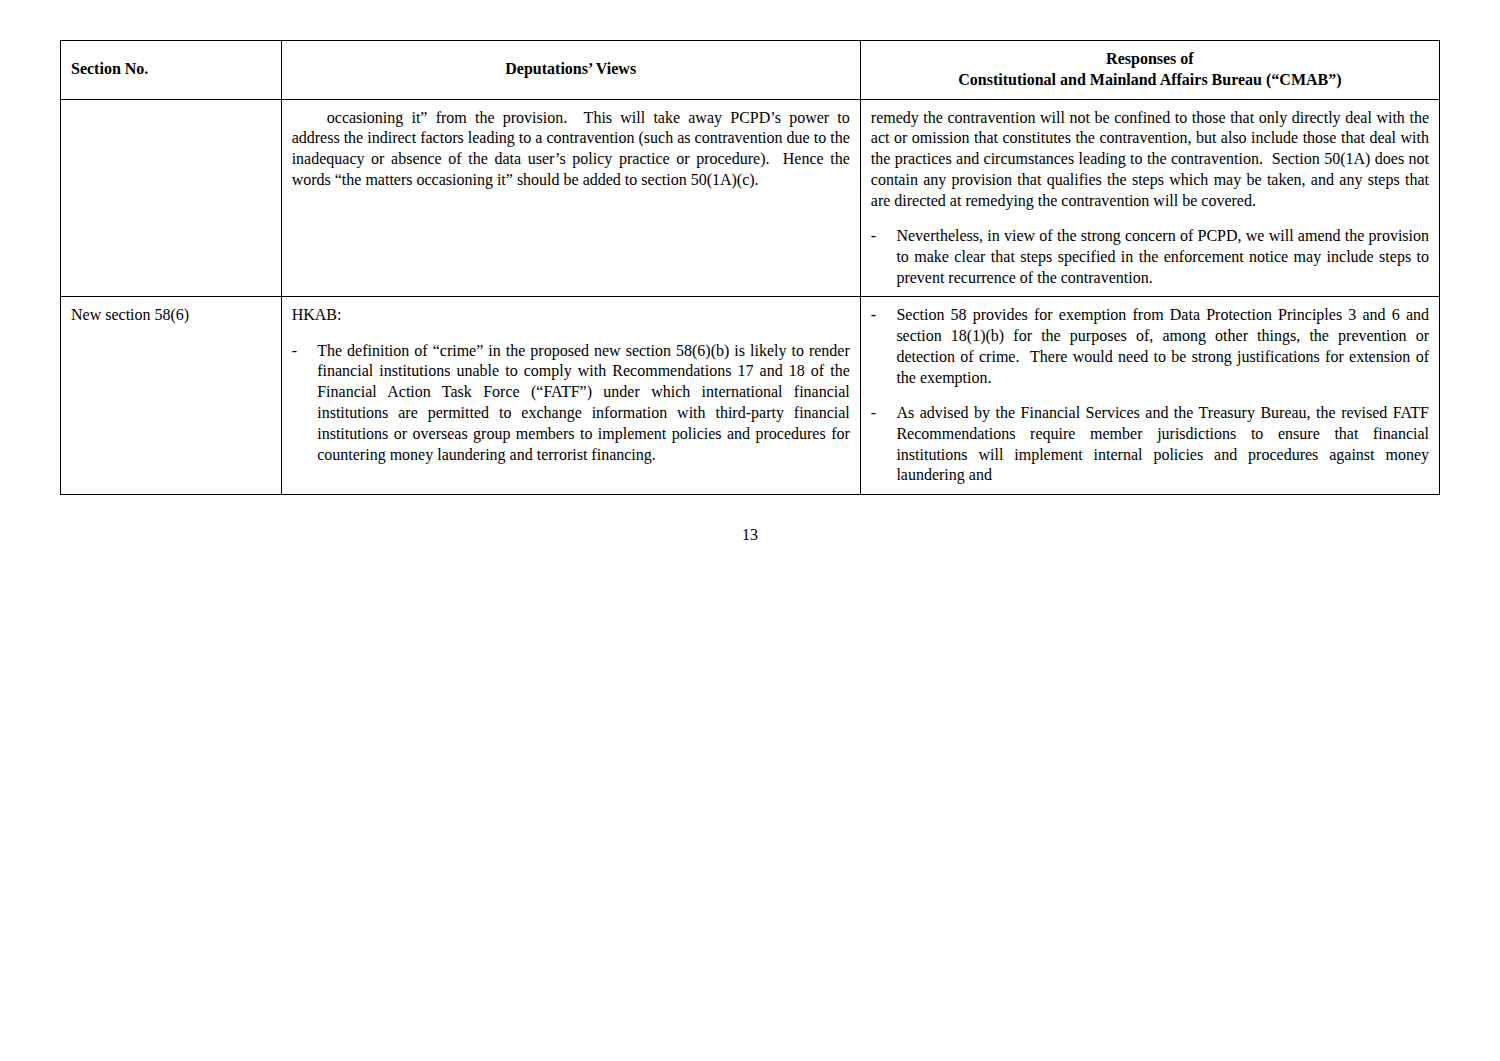| Section No. | Deputations’ Views | Responses of Constitutional and Mainland Affairs Bureau (“CMAB”) |
| --- | --- | --- |
| | occasioning it” from the provision. This will take away PCPD’s power to address the indirect factors leading to a contravention (such as contravention due to the inadequacy or absence of the data user’s policy practice or procedure). Hence the words “the matters occasioning it” should be added to section 50(1A)(c). | remedy the contravention will not be confined to those that only directly deal with the act or omission that constitutes the contravention, but also include those that deal with the practices and circumstances leading to the contravention. Section 50(1A) does not contain any provision that qualifies the steps which may be taken, and any steps that are directed at remedying the contravention will be covered. - Nevertheless, in view of the strong concern of PCPD, we will amend the provision to make clear that steps specified in the enforcement notice may include steps to prevent recurrence of the contravention. |
| New section 58(6) | HKAB: - The definition of “crime” in the proposed new section 58(6)(b) is likely to render financial institutions unable to comply with Recommendations 17 and 18 of the Financial Action Task Force (“FATF”) under which international financial institutions are permitted to exchange information with third-party financial institutions or overseas group members to implement policies and procedures for countering money laundering and terrorist financing. | - Section 58 provides for exemption from Data Protection Principles 3 and 6 and section 18(1)(b) for the purposes of, among other things, the prevention or detection of crime. There would need to be strong justifications for extension of the exemption. - As advised by the Financial Services and the Treasury Bureau, the revised FATF Recommendations require member jurisdictions to ensure that financial institutions will implement internal policies and procedures against money laundering and |
13